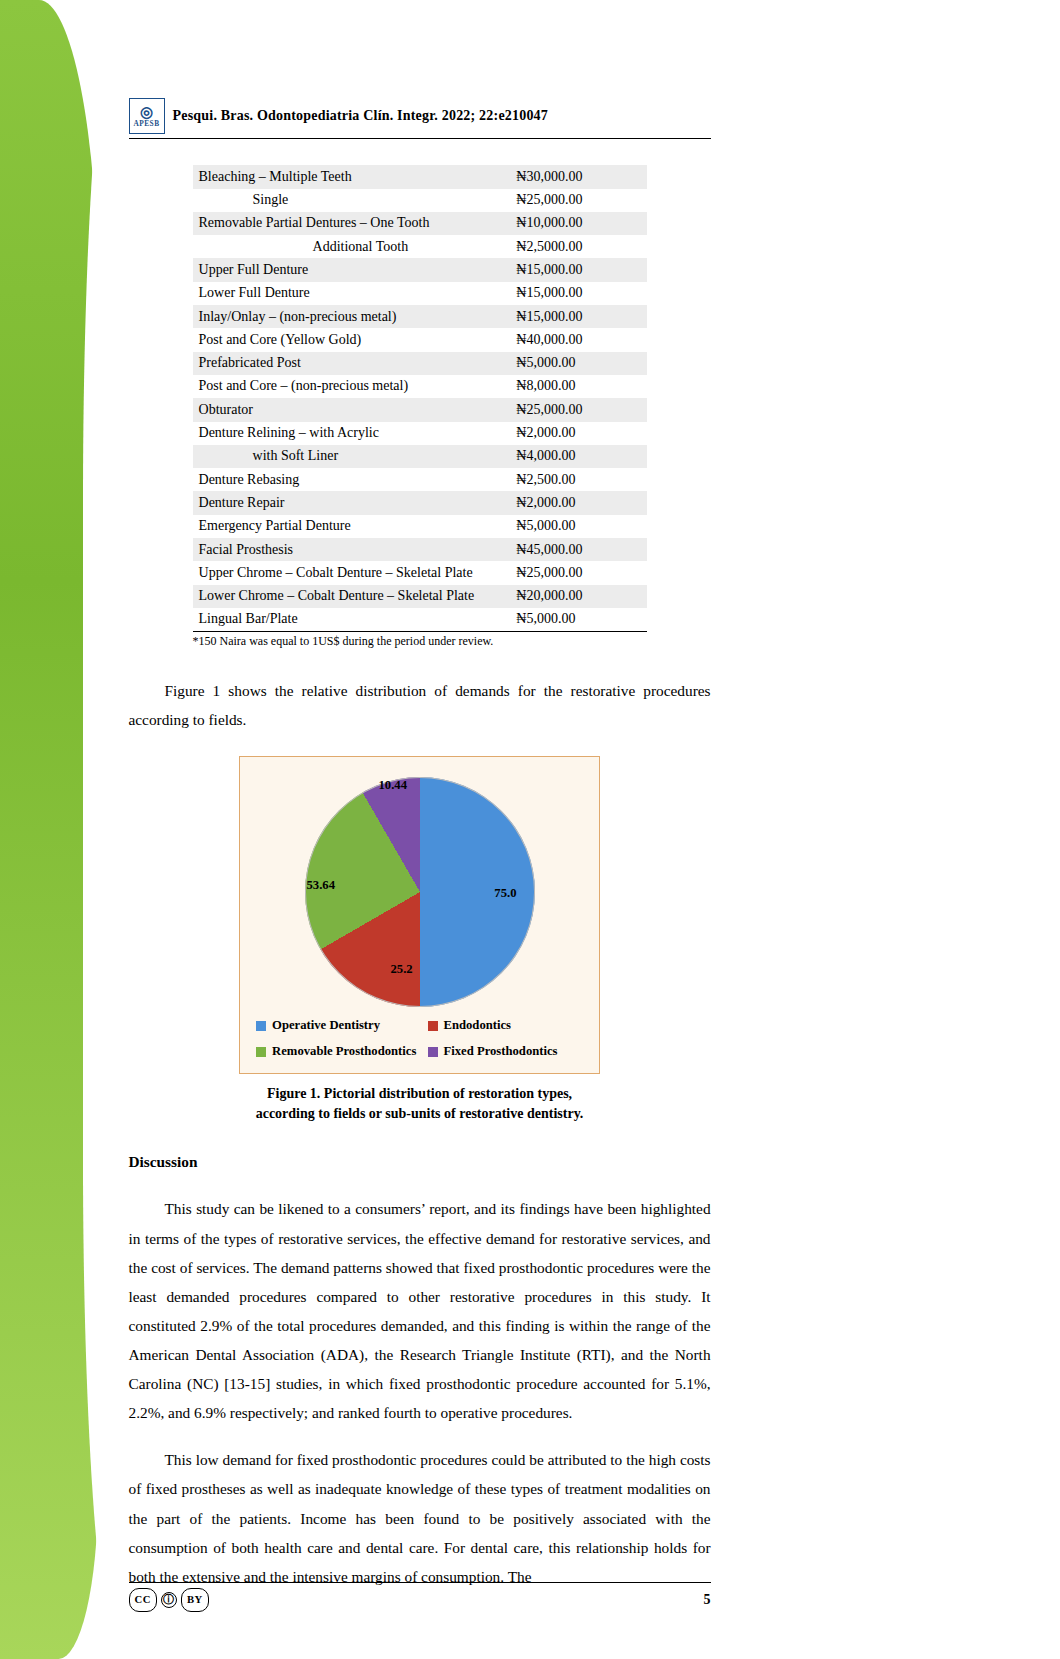◎ APESB
Pesqui. Bras. Odontopediatria Clín. Integr. 2022; 22:e210047
| Bleaching – Multiple Teeth | ₦30,000.00 |
| Single | ₦25,000.00 |
| Removable Partial Dentures – One Tooth | ₦10,000.00 |
| Additional Tooth | ₦2,5000.00 |
| Upper Full Denture | ₦15,000.00 |
| Lower Full Denture | ₦15,000.00 |
| Inlay/Onlay – (non-precious metal) | ₦15,000.00 |
| Post and Core (Yellow Gold) | ₦40,000.00 |
| Prefabricated Post | ₦5,000.00 |
| Post and Core – (non-precious metal) | ₦8,000.00 |
| Obturator | ₦25,000.00 |
| Denture Relining – with Acrylic | ₦2,000.00 |
| with Soft Liner | ₦4,000.00 |
| Denture Rebasing | ₦2,500.00 |
| Denture Repair | ₦2,000.00 |
| Emergency Partial Denture | ₦5,000.00 |
| Facial Prosthesis | ₦45,000.00 |
| Upper Chrome – Cobalt Denture – Skeletal Plate | ₦25,000.00 |
| Lower Chrome – Cobalt Denture – Skeletal Plate | ₦20,000.00 |
| Lingual Bar/Plate | ₦5,000.00 |
*150 Naira was equal to 1US$ during the period under review.
Figure 1 shows the relative distribution of demands for the restorative procedures according to fields.
10.44
53.64
75.0
25.2
Operative Dentistry
Endodontics
Removable Prosthodontics
Fixed Prosthodontics
Figure 1. Pictorial distribution of restoration types, according to fields or sub-units of restorative dentistry.
Discussion
This study can be likened to a consumers’ report, and its findings have been highlighted in terms of the types of restorative services, the effective demand for restorative services, and the cost of services. The demand patterns showed that fixed prosthodontic procedures were the least demanded procedures compared to other restorative procedures in this study. It constituted 2.9% of the total procedures demanded, and this finding is within the range of the American Dental Association (ADA), the Research Triangle Institute (RTI), and the North Carolina (NC) [13-15] studies, in which fixed prosthodontic procedure accounted for 5.1%, 2.2%, and 6.9% respectively; and ranked fourth to operative procedures.
This low demand for fixed prosthodontic procedures could be attributed to the high costs of fixed prostheses as well as inadequate knowledge of these types of treatment modalities on the part of the patients. Income has been found to be positively associated with the consumption of both health care and dental care. For dental care, this relationship holds for both the extensive and the intensive margins of consumption. The
CC ⓘ BY
5